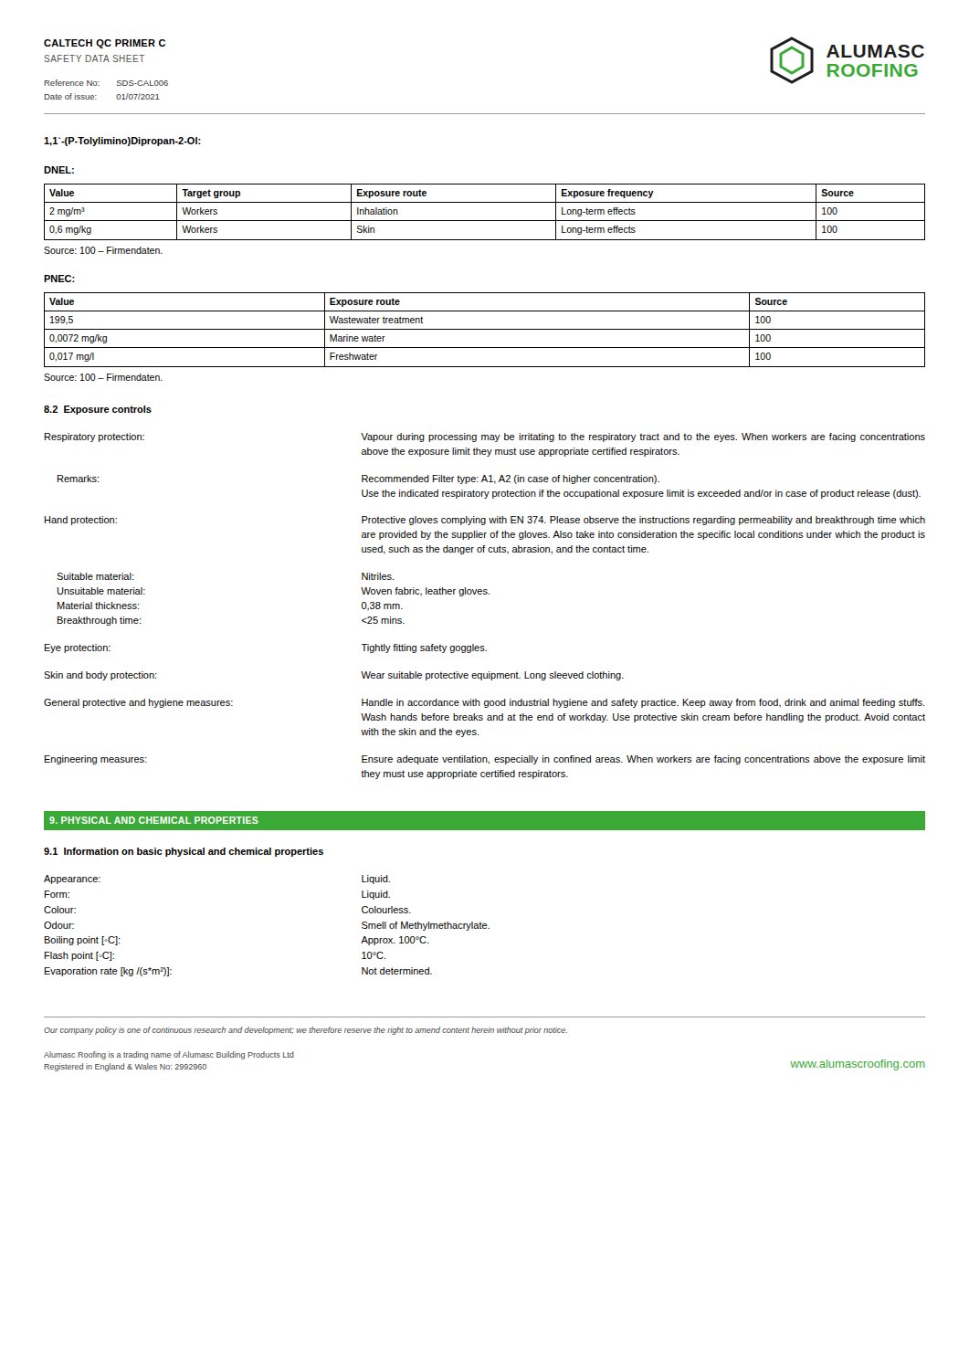CALTECH QC PRIMER C
SAFETY DATA SHEET
| Reference No: | SDS-CAL006 |
| Date of issue: | 01/07/2021 |
ALUMASC
ROOFING
1,1`-(P-Tolylimino)Dipropan-2-Ol:
DNEL:
| Value | Target group | Exposure route | Exposure frequency | Source |
| --- | --- | --- | --- | --- |
| 2 mg/m³ | Workers | Inhalation | Long-term effects | 100 |
| 0,6 mg/kg | Workers | Skin | Long-term effects | 100 |
Source: 100 – Firmendaten.
PNEC:
| Value | Exposure route | Source |
| --- | --- | --- |
| 199,5 | Wastewater treatment | 100 |
| 0,0072 mg/kg | Marine water | 100 |
| 0,017 mg/l | Freshwater | 100 |
Source: 100 – Firmendaten.
8.2 Exposure controls
| Respiratory protection: | Vapour during processing may be irritating to the respiratory tract and to the eyes. When workers are facing concentrations above the exposure limit they must use appropriate certified respirators. |
| Remarks: | Recommended Filter type: A1, A2 (in case of higher concentration). Use the indicated respiratory protection if the occupational exposure limit is exceeded and/or in case of product release (dust). |
| Hand protection: | Protective gloves complying with EN 374. Please observe the instructions regarding permeability and breakthrough time which are provided by the supplier of the gloves. Also take into consideration the specific local conditions under which the product is used, such as the danger of cuts, abrasion, and the contact time. |
| Suitable material: | Nitriles. |
| Unsuitable material: | Woven fabric, leather gloves. |
| Material thickness: | 0,38 mm. |
| Breakthrough time: | <25 mins. |
| Eye protection: | Tightly fitting safety goggles. |
| Skin and body protection: | Wear suitable protective equipment. Long sleeved clothing. |
| General protective and hygiene measures: | Handle in accordance with good industrial hygiene and safety practice. Keep away from food, drink and animal feeding stuffs. Wash hands before breaks and at the end of workday. Use protective skin cream before handling the product. Avoid contact with the skin and the eyes. |
| Engineering measures: | Ensure adequate ventilation, especially in confined areas. When workers are facing concentrations above the exposure limit they must use appropriate certified respirators. |
9. PHYSICAL AND CHEMICAL PROPERTIES
9.1 Information on basic physical and chemical properties
| Appearance: | Liquid. |
| Form: | Liquid. |
| Colour: | Colourless. |
| Odour: | Smell of Methylmethacrylate. |
| Boiling point [◦C]: | Approx. 100°C. |
| Flash point [◦C]: | 10°C. |
| Evaporation rate [kg /(s*m²)]: | Not determined. |
Our company policy is one of continuous research and development; we therefore reserve the right to amend content herein without prior notice.
Alumasc Roofing is a trading name of Alumasc Building Products Ltd
Registered in England & Wales No: 2992960
www.alumascroofing.com